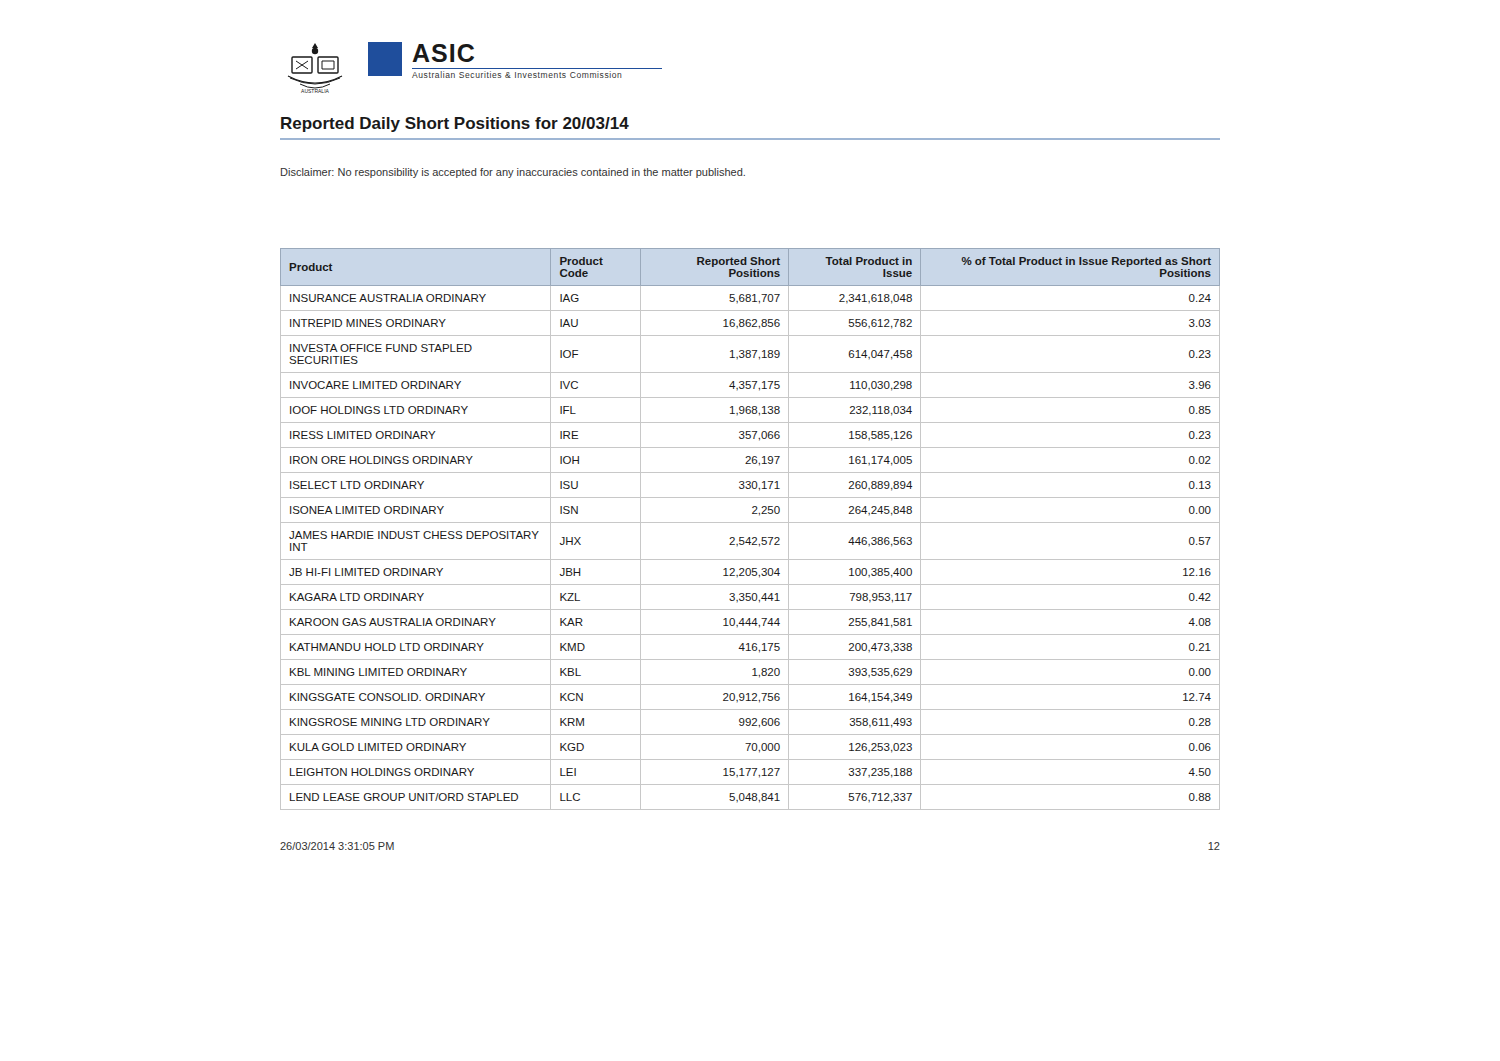AUSTRALIA
ASIC
Australian Securities & Investments Commission
Reported Daily Short Positions for 20/03/14
Disclaimer: No responsibility is accepted for any inaccuracies contained in the matter published.
| Product | Product Code | Reported Short Positions | Total Product in Issue | % of Total Product in Issue Reported as Short Positions |
| --- | --- | --- | --- | --- |
| INSURANCE AUSTRALIA ORDINARY | IAG | 5,681,707 | 2,341,618,048 | 0.24 |
| INTREPID MINES ORDINARY | IAU | 16,862,856 | 556,612,782 | 3.03 |
| INVESTA OFFICE FUND STAPLED SECURITIES | IOF | 1,387,189 | 614,047,458 | 0.23 |
| INVOCARE LIMITED ORDINARY | IVC | 4,357,175 | 110,030,298 | 3.96 |
| IOOF HOLDINGS LTD ORDINARY | IFL | 1,968,138 | 232,118,034 | 0.85 |
| IRESS LIMITED ORDINARY | IRE | 357,066 | 158,585,126 | 0.23 |
| IRON ORE HOLDINGS ORDINARY | IOH | 26,197 | 161,174,005 | 0.02 |
| ISELECT LTD ORDINARY | ISU | 330,171 | 260,889,894 | 0.13 |
| ISONEA LIMITED ORDINARY | ISN | 2,250 | 264,245,848 | 0.00 |
| JAMES HARDIE INDUST CHESS DEPOSITARY INT | JHX | 2,542,572 | 446,386,563 | 0.57 |
| JB HI-FI LIMITED ORDINARY | JBH | 12,205,304 | 100,385,400 | 12.16 |
| KAGARA LTD ORDINARY | KZL | 3,350,441 | 798,953,117 | 0.42 |
| KAROON GAS AUSTRALIA ORDINARY | KAR | 10,444,744 | 255,841,581 | 4.08 |
| KATHMANDU HOLD LTD ORDINARY | KMD | 416,175 | 200,473,338 | 0.21 |
| KBL MINING LIMITED ORDINARY | KBL | 1,820 | 393,535,629 | 0.00 |
| KINGSGATE CONSOLID. ORDINARY | KCN | 20,912,756 | 164,154,349 | 12.74 |
| KINGSROSE MINING LTD ORDINARY | KRM | 992,606 | 358,611,493 | 0.28 |
| KULA GOLD LIMITED ORDINARY | KGD | 70,000 | 126,253,023 | 0.06 |
| LEIGHTON HOLDINGS ORDINARY | LEI | 15,177,127 | 337,235,188 | 4.50 |
| LEND LEASE GROUP UNIT/ORD STAPLED | LLC | 5,048,841 | 576,712,337 | 0.88 |
26/03/2014 3:31:05 PM
12